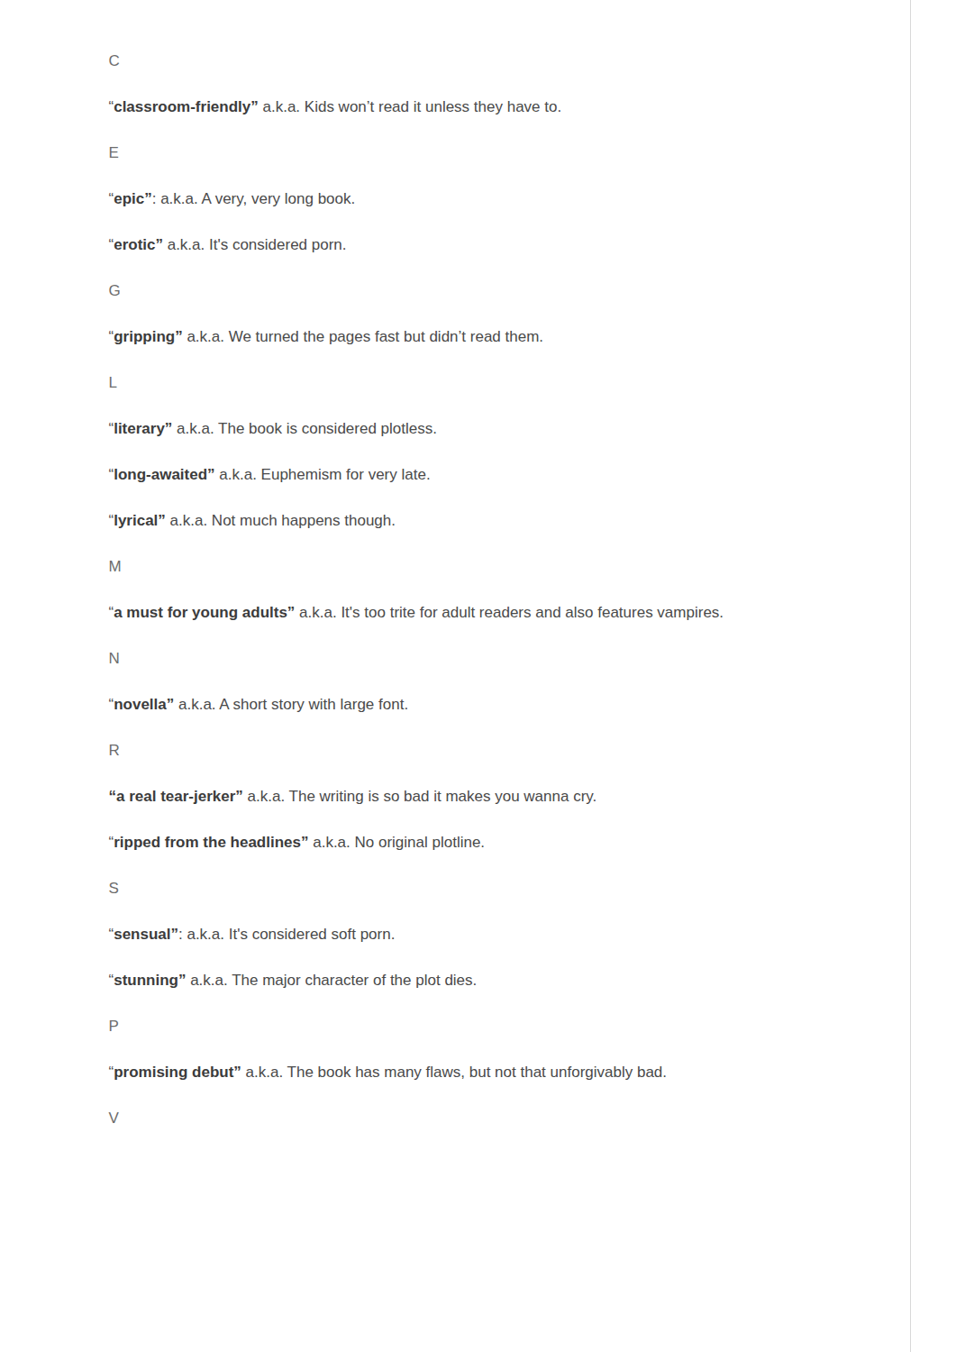C
“classroom-friendly” a.k.a. Kids won’t read it unless they have to.
E
“epic”: a.k.a. A very, very long book.
“erotic” a.k.a. It's considered porn.
G
“gripping” a.k.a. We turned the pages fast but didn’t read them.
L
“literary” a.k.a. The book is considered plotless.
“long-awaited” a.k.a. Euphemism for very late.
“lyrical” a.k.a. Not much happens though.
M
“a must for young adults” a.k.a. It's too trite for adult readers and also features vampires.
N
“novella” a.k.a. A short story with large font.
R
“a real tear-jerker” a.k.a. The writing is so bad it makes you wanna cry.
“ripped from the headlines” a.k.a. No original plotline.
S
“sensual”: a.k.a. It's considered soft porn.
“stunning” a.k.a. The major character of the plot dies.
P
“promising debut” a.k.a. The book has many flaws, but not that unforgivably bad.
V